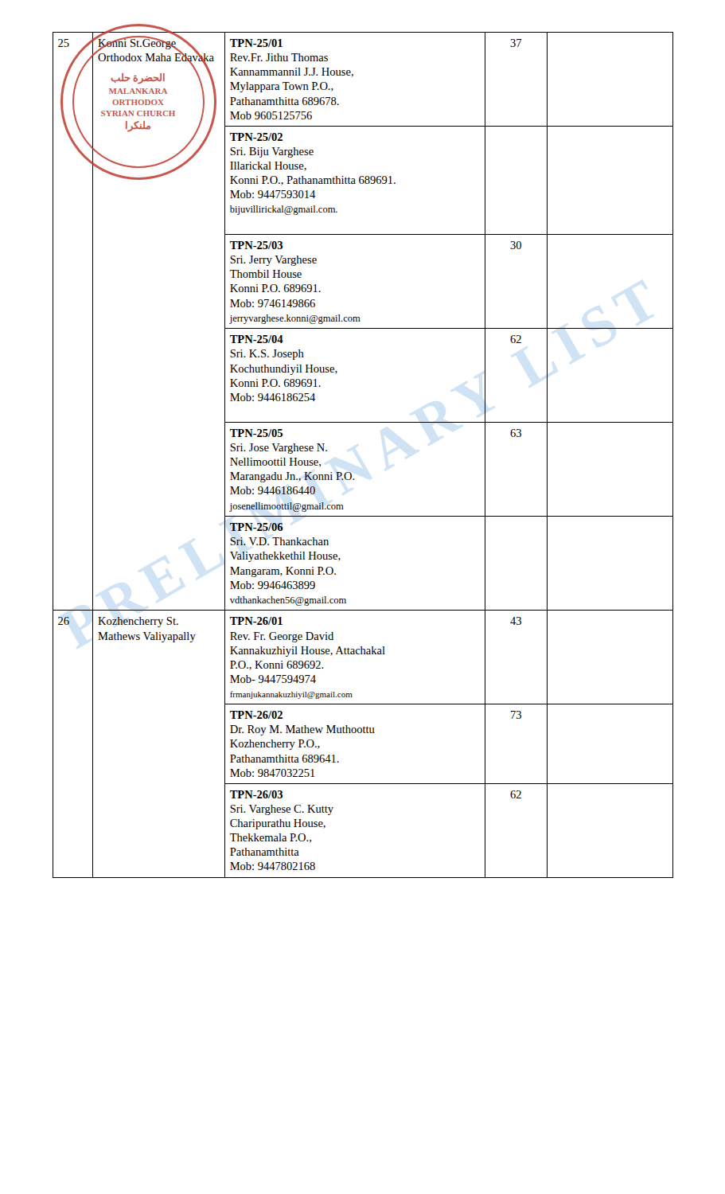PRELIMINARY LIST
الحضرة حلب MALANKARA ORTHODOX
SYRIAN CHURCH
ملنكرا
| 25 | Konni St.George Orthodox Maha Edavaka | TPN-25/01 Rev.Fr. Jithu Thomas Kannammannil J.J. House, Mylappara Town P.O., Pathanamthitta 689678. Mob 9605125756 | 37 | |
| TPN-25/02 Sri. Biju Varghese Illarickal House, Konni P.O., Pathanamthitta 689691. Mob: 9447593014 bijuvillirickal@gmail.com. | | |
| TPN-25/03 Sri. Jerry Varghese Thombil House Konni P.O. 689691. Mob: 9746149866 jerryvarghese.konni@gmail.com | 30 | |
| TPN-25/04 Sri. K.S. Joseph Kochuthundiyil House, Konni P.O. 689691. Mob: 9446186254 | 62 | |
| TPN-25/05 Sri. Jose Varghese N. Nellimoottil House, Marangadu Jn., Konni P.O. Mob: 9446186440 josenellimoottil@gmail.com | 63 | |
| TPN-25/06 Sri. V.D. Thankachan Valiyathekkethil House, Mangaram, Konni P.O. Mob: 9946463899 vdthankachen56@gmail.com | | |
| 26 | Kozhencherry St. Mathews Valiyapally | TPN-26/01 Rev. Fr. George David Kannakuzhiyil House, Attachakal P.O., Konni 689692. Mob- 9447594974 frmanjukannakuzhiyil@gmail.com | 43 | |
| TPN-26/02 Dr. Roy M. Mathew Muthoottu Kozhencherry P.O., Pathanamthitta 689641. Mob: 9847032251 | 73 | |
| TPN-26/03 Sri. Varghese C. Kutty Charipurathu House, Thekkemala P.O., Pathanamthitta Mob: 9447802168 | 62 | |